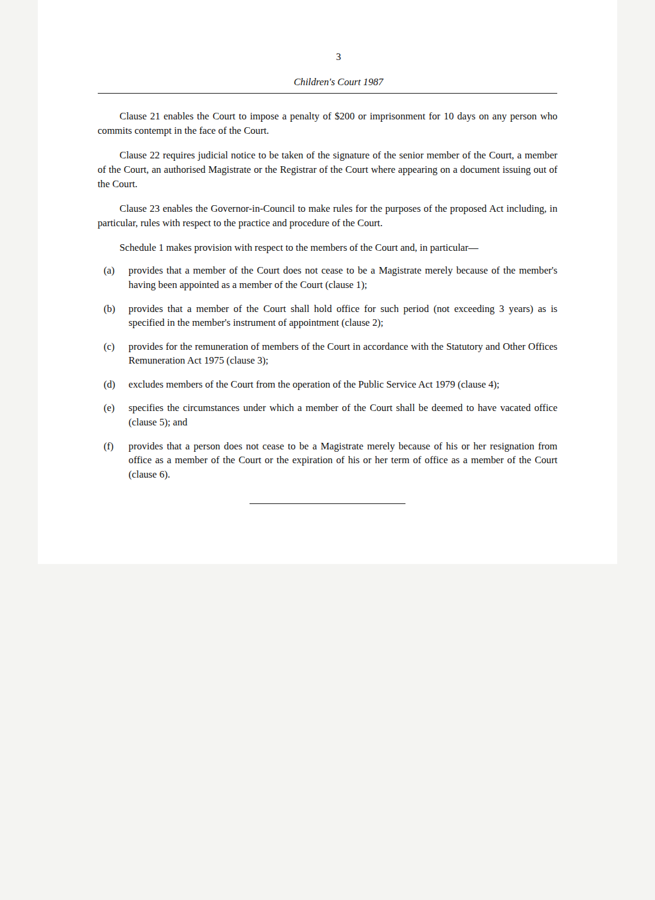3
Children's Court 1987
Clause 21 enables the Court to impose a penalty of $200 or imprisonment for 10 days on any person who commits contempt in the face of the Court.
Clause 22 requires judicial notice to be taken of the signature of the senior member of the Court, a member of the Court, an authorised Magistrate or the Registrar of the Court where appearing on a document issuing out of the Court.
Clause 23 enables the Governor-in-Council to make rules for the purposes of the proposed Act including, in particular, rules with respect to the practice and procedure of the Court.
Schedule 1 makes provision with respect to the members of the Court and, in particular—
(a) provides that a member of the Court does not cease to be a Magistrate merely because of the member's having been appointed as a member of the Court (clause 1);
(b) provides that a member of the Court shall hold office for such period (not exceeding 3 years) as is specified in the member's instrument of appointment (clause 2);
(c) provides for the remuneration of members of the Court in accordance with the Statutory and Other Offices Remuneration Act 1975 (clause 3);
(d) excludes members of the Court from the operation of the Public Service Act 1979 (clause 4);
(e) specifies the circumstances under which a member of the Court shall be deemed to have vacated office (clause 5); and
(f) provides that a person does not cease to be a Magistrate merely because of his or her resignation from office as a member of the Court or the expiration of his or her term of office as a member of the Court (clause 6).